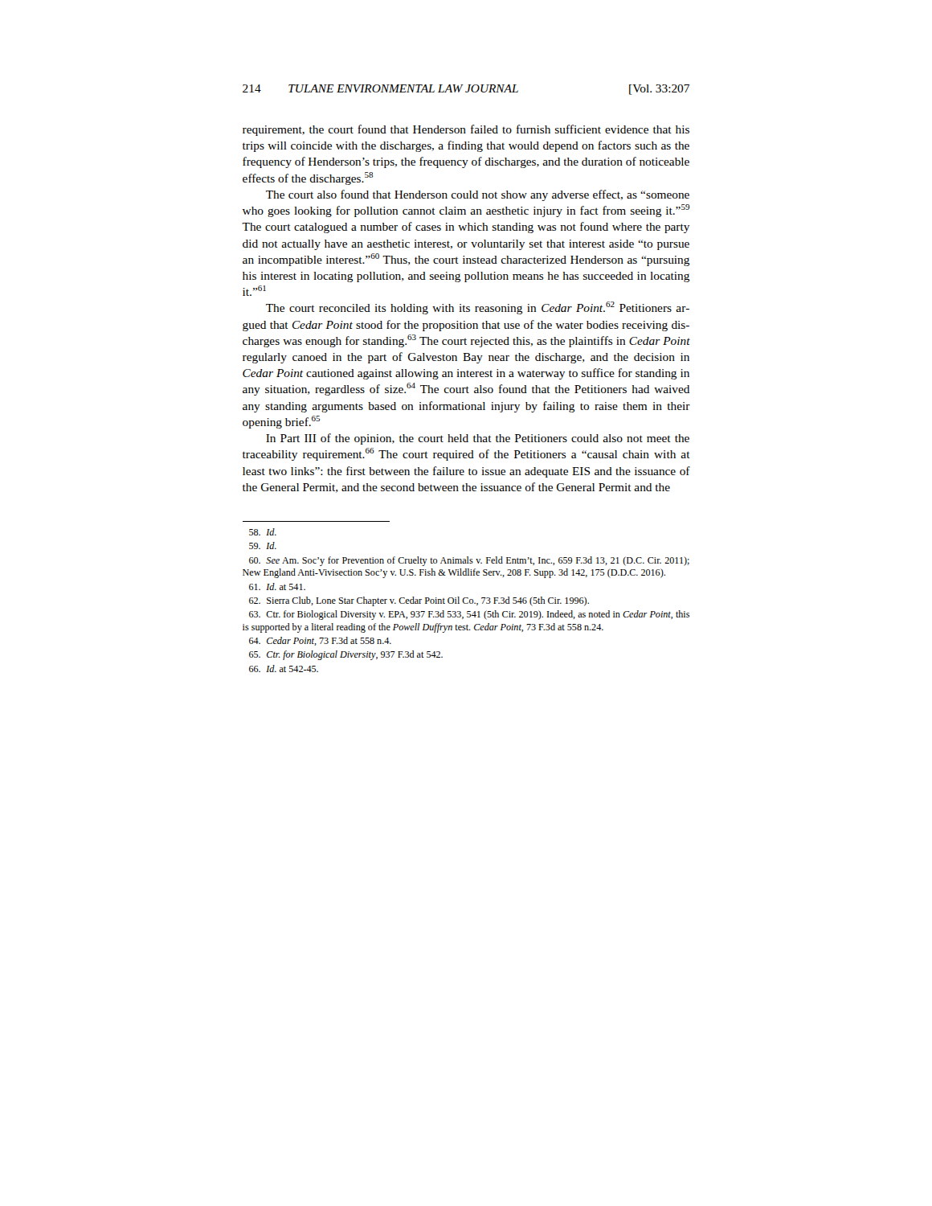214 TULANE ENVIRONMENTAL LAW JOURNAL[Vol. 33:207
requirement, the court found that Henderson failed to furnish sufficient evidence that his trips will coincide with the discharges, a finding that would depend on factors such as the frequency of Henderson’s trips, the frequency of discharges, and the duration of noticeable effects of the discharges.58
The court also found that Henderson could not show any adverse effect, as “someone who goes looking for pollution cannot claim an aesthetic injury in fact from seeing it.”59 The court catalogued a number of cases in which standing was not found where the party did not actually have an aesthetic interest, or voluntarily set that interest aside “to pursue an incompatible interest.”60 Thus, the court instead characterized Henderson as “pursuing his interest in locating pollution, and seeing pollution means he has succeeded in locating it.”61
The court reconciled its holding with its reasoning in Cedar Point.62 Petitioners argued that Cedar Point stood for the proposition that use of the water bodies receiving discharges was enough for standing.63 The court rejected this, as the plaintiffs in Cedar Point regularly canoed in the part of Galveston Bay near the discharge, and the decision in Cedar Point cautioned against allowing an interest in a waterway to suffice for standing in any situation, regardless of size.64 The court also found that the Petitioners had waived any standing arguments based on informational injury by failing to raise them in their opening brief.65
In Part III of the opinion, the court held that the Petitioners could also not meet the traceability requirement.66 The court required of the Petitioners a “causal chain with at least two links”: the first between the failure to issue an adequate EIS and the issuance of the General Permit, and the second between the issuance of the General Permit and the
58. Id.
59. Id.
60. See Am. Soc’y for Prevention of Cruelty to Animals v. Feld Entm’t, Inc., 659 F.3d 13, 21 (D.C. Cir. 2011); New England Anti-Vivisection Soc’y v. U.S. Fish & Wildlife Serv., 208 F. Supp. 3d 142, 175 (D.D.C. 2016).
61. Id. at 541.
62. Sierra Club, Lone Star Chapter v. Cedar Point Oil Co., 73 F.3d 546 (5th Cir. 1996).
63. Ctr. for Biological Diversity v. EPA, 937 F.3d 533, 541 (5th Cir. 2019). Indeed, as noted in Cedar Point, this is supported by a literal reading of the Powell Duffryn test. Cedar Point, 73 F.3d at 558 n.24.
64. Cedar Point, 73 F.3d at 558 n.4.
65. Ctr. for Biological Diversity, 937 F.3d at 542.
66. Id. at 542-45.